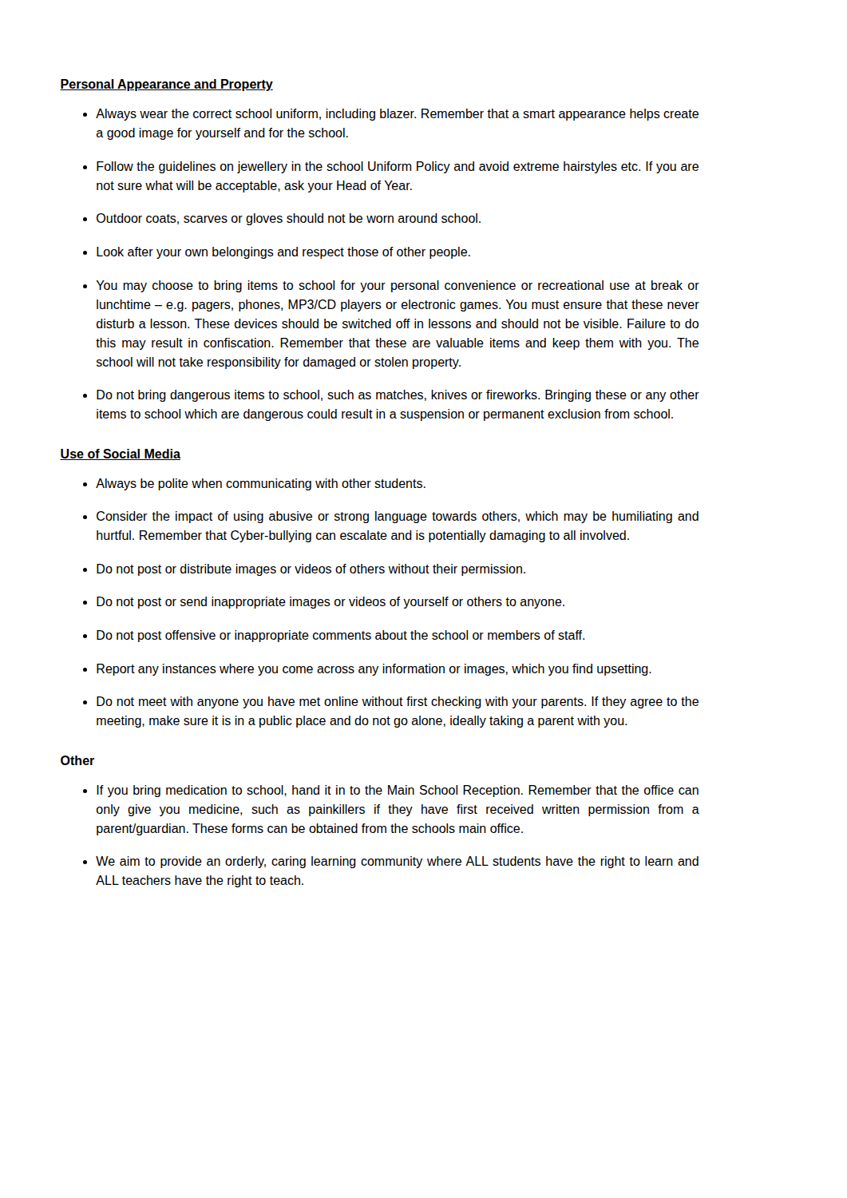Personal Appearance and Property
Always wear the correct school uniform, including blazer. Remember that a smart appearance helps create a good image for yourself and for the school.
Follow the guidelines on jewellery in the school Uniform Policy and avoid extreme hairstyles etc. If you are not sure what will be acceptable, ask your Head of Year.
Outdoor coats, scarves or gloves should not be worn around school.
Look after your own belongings and respect those of other people.
You may choose to bring items to school for your personal convenience or recreational use at break or lunchtime – e.g. pagers, phones, MP3/CD players or electronic games. You must ensure that these never disturb a lesson. These devices should be switched off in lessons and should not be visible. Failure to do this may result in confiscation. Remember that these are valuable items and keep them with you. The school will not take responsibility for damaged or stolen property.
Do not bring dangerous items to school, such as matches, knives or fireworks. Bringing these or any other items to school which are dangerous could result in a suspension or permanent exclusion from school.
Use of Social Media
Always be polite when communicating with other students.
Consider the impact of using abusive or strong language towards others, which may be humiliating and hurtful. Remember that Cyber-bullying can escalate and is potentially damaging to all involved.
Do not post or distribute images or videos of others without their permission.
Do not post or send inappropriate images or videos of yourself or others to anyone.
Do not post offensive or inappropriate comments about the school or members of staff.
Report any instances where you come across any information or images, which you find upsetting.
Do not meet with anyone you have met online without first checking with your parents. If they agree to the meeting, make sure it is in a public place and do not go alone, ideally taking a parent with you.
Other
If you bring medication to school, hand it in to the Main School Reception. Remember that the office can only give you medicine, such as painkillers if they have first received written permission from a parent/guardian. These forms can be obtained from the schools main office.
We aim to provide an orderly, caring learning community where ALL students have the right to learn and ALL teachers have the right to teach.